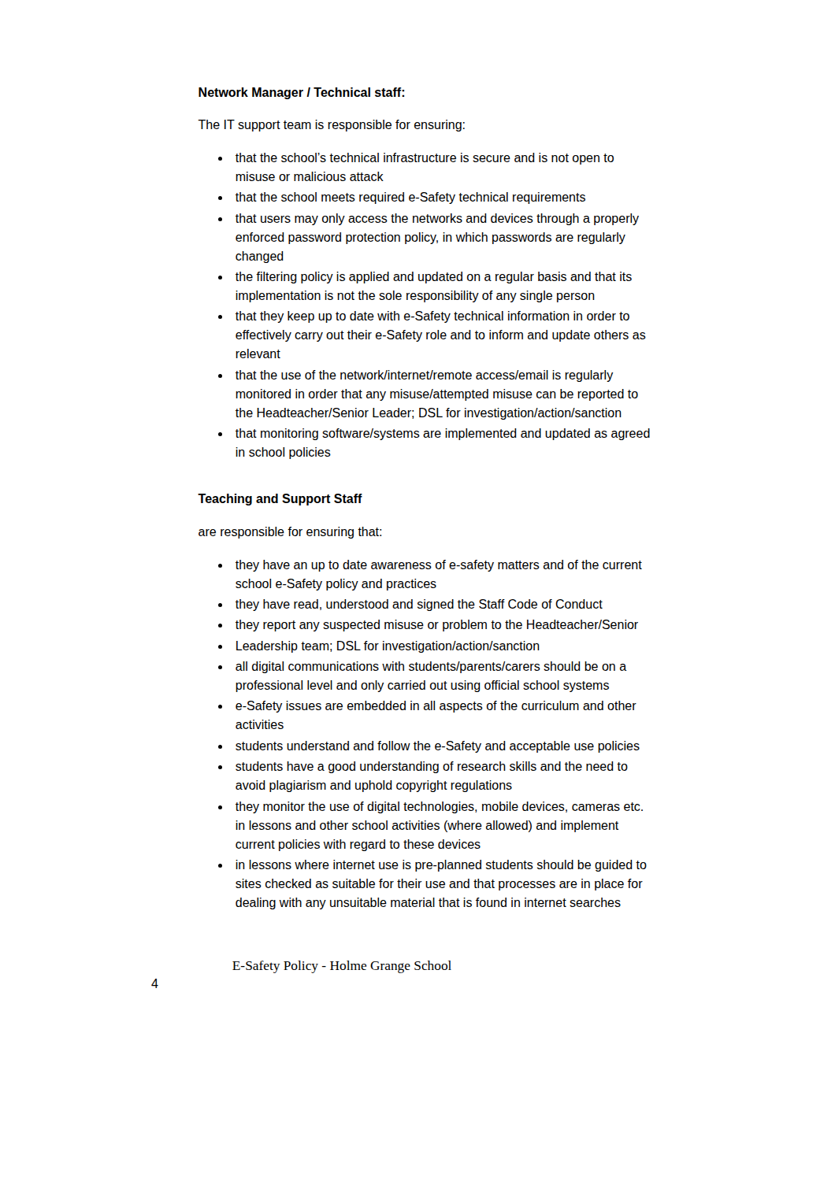Network Manager / Technical staff:
The IT support team is responsible for ensuring:
that the school’s technical infrastructure is secure and is not open to misuse or malicious attack
that the school meets required e-Safety technical requirements
that users may only access the networks and devices through a properly enforced password protection policy, in which passwords are regularly changed
the filtering policy is applied and updated on a regular basis and that its implementation is not the sole responsibility of any single person
that they keep up to date with e-Safety technical information in order to effectively carry out their e-Safety role and to inform and update others as relevant
that the use of the network/internet/remote access/email is regularly monitored in order that any misuse/attempted misuse can be reported to the Headteacher/Senior Leader; DSL for investigation/action/sanction
that monitoring software/systems are implemented and updated as agreed in school policies
Teaching and Support Staff
are responsible for ensuring that:
they have an up to date awareness of e-safety matters and of the current school e-Safety policy and practices
they have read, understood and signed the Staff Code of Conduct
they report any suspected misuse or problem to the Headteacher/Senior
Leadership team; DSL for investigation/action/sanction
all digital communications with students/parents/carers should be on a professional level and only carried out using official school systems
e-Safety issues are embedded in all aspects of the curriculum and other activities
students understand and follow the e-Safety and acceptable use policies
students have a good understanding of research skills and the need to avoid plagiarism and uphold copyright regulations
they monitor the use of digital technologies, mobile devices, cameras etc. in lessons and other school activities (where allowed) and implement current policies with regard to these devices
in lessons where internet use is pre-planned students should be guided to sites checked as suitable for their use and that processes are in place for dealing with any unsuitable material that is found in internet searches
4 E-Safety Policy - Holme Grange School